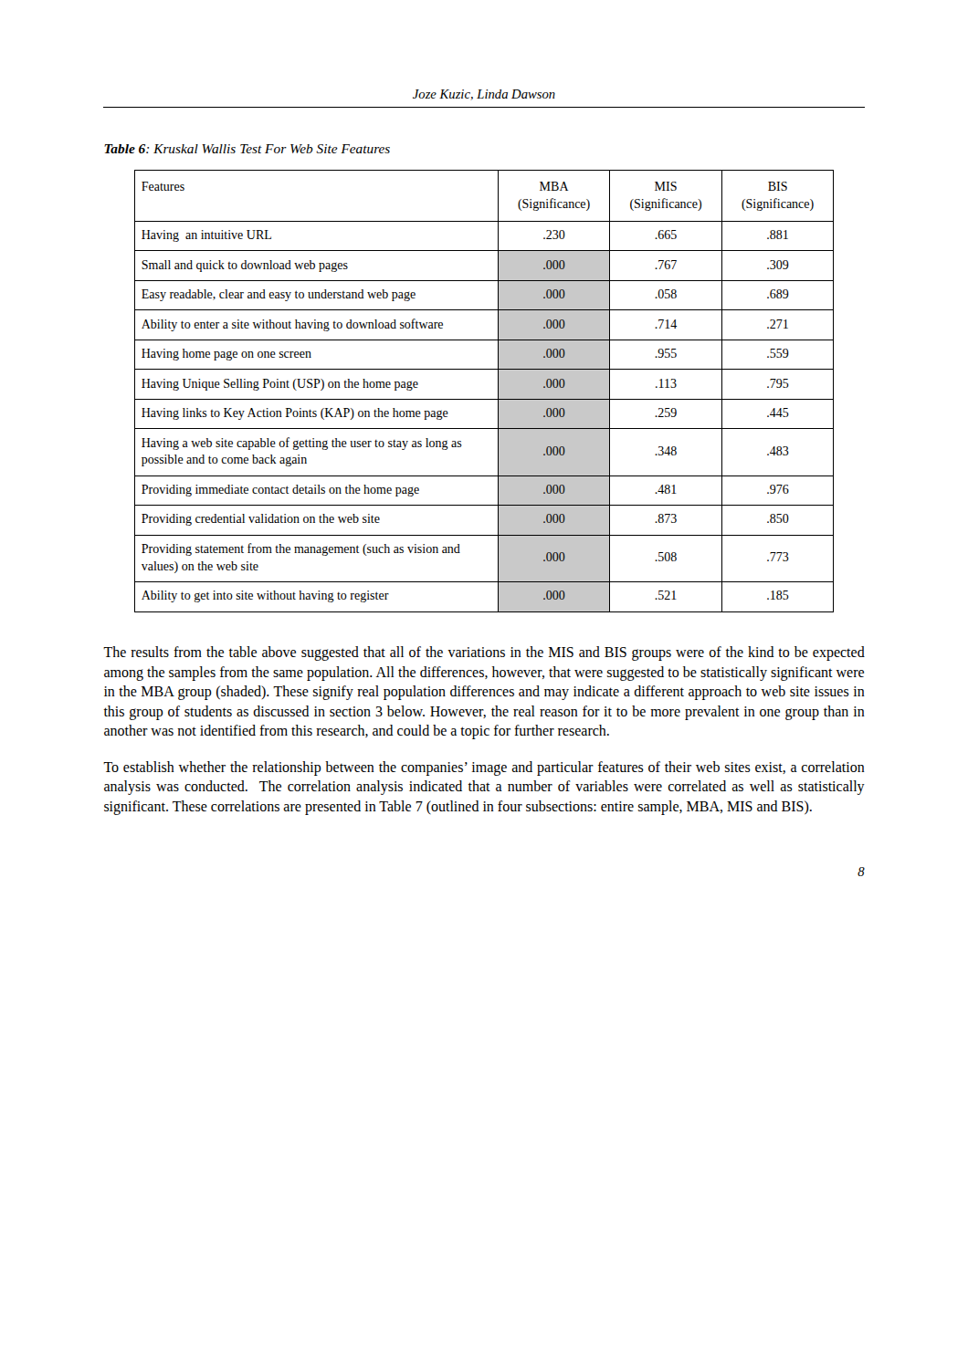Joze Kuzic, Linda Dawson
Table 6: Kruskal Wallis Test For Web Site Features
| Features | MBA (Significance) | MIS (Significance) | BIS (Significance) |
| --- | --- | --- | --- |
| Having an intuitive URL | .230 | .665 | .881 |
| Small and quick to download web pages | .000 | .767 | .309 |
| Easy readable, clear and easy to understand web page | .000 | .058 | .689 |
| Ability to enter a site without having to download software | .000 | .714 | .271 |
| Having home page on one screen | .000 | .955 | .559 |
| Having Unique Selling Point (USP) on the home page | .000 | .113 | .795 |
| Having links to Key Action Points (KAP) on the home page | .000 | .259 | .445 |
| Having a web site capable of getting the user to stay as long as possible and to come back again | .000 | .348 | .483 |
| Providing immediate contact details on the home page | .000 | .481 | .976 |
| Providing credential validation on the web site | .000 | .873 | .850 |
| Providing statement from the management (such as vision and values) on the web site | .000 | .508 | .773 |
| Ability to get into site without having to register | .000 | .521 | .185 |
The results from the table above suggested that all of the variations in the MIS and BIS groups were of the kind to be expected among the samples from the same population. All the differences, however, that were suggested to be statistically significant were in the MBA group (shaded). These signify real population differences and may indicate a different approach to web site issues in this group of students as discussed in section 3 below. However, the real reason for it to be more prevalent in one group than in another was not identified from this research, and could be a topic for further research.
To establish whether the relationship between the companies’ image and particular features of their web sites exist, a correlation analysis was conducted. The correlation analysis indicated that a number of variables were correlated as well as statistically significant. These correlations are presented in Table 7 (outlined in four subsections: entire sample, MBA, MIS and BIS).
8